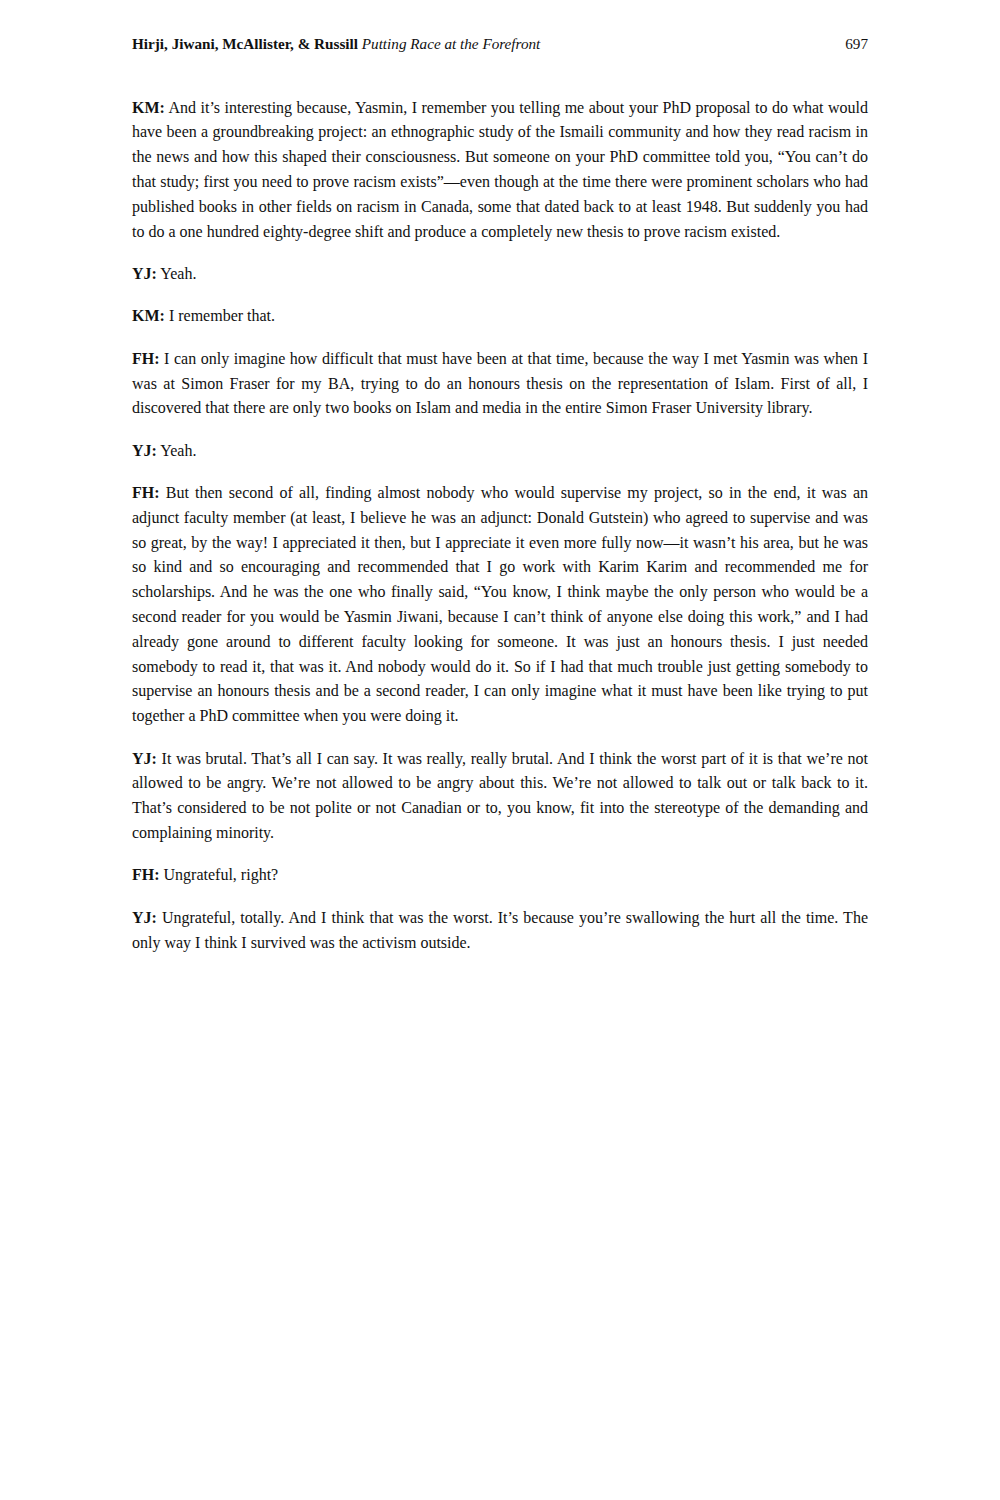Hirji, Jiwani, McAllister, & Russill Putting Race at the Forefront
697
KM: And it’s interesting because, Yasmin, I remember you telling me about your PhD proposal to do what would have been a groundbreaking project: an ethnographic study of the Ismaili community and how they read racism in the news and how this shaped their consciousness. But someone on your PhD committee told you, “You can’t do that study; first you need to prove racism exists”—even though at the time there were prominent scholars who had published books in other fields on racism in Canada, some that dated back to at least 1948. But suddenly you had to do a one hundred eighty-degree shift and produce a completely new thesis to prove racism existed.
YJ: Yeah.
KM: I remember that.
FH: I can only imagine how difficult that must have been at that time, because the way I met Yasmin was when I was at Simon Fraser for my BA, trying to do an honours thesis on the representation of Islam. First of all, I discovered that there are only two books on Islam and media in the entire Simon Fraser University library.
YJ: Yeah.
FH: But then second of all, finding almost nobody who would supervise my project, so in the end, it was an adjunct faculty member (at least, I believe he was an adjunct: Donald Gutstein) who agreed to supervise and was so great, by the way! I appreciated it then, but I appreciate it even more fully now—it wasn’t his area, but he was so kind and so encouraging and recommended that I go work with Karim Karim and recommended me for scholarships. And he was the one who finally said, “You know, I think maybe the only person who would be a second reader for you would be Yasmin Jiwani, because I can’t think of anyone else doing this work,” and I had already gone around to different faculty looking for someone. It was just an honours thesis. I just needed somebody to read it, that was it. And nobody would do it. So if I had that much trouble just getting somebody to supervise an honours thesis and be a second reader, I can only imagine what it must have been like trying to put together a PhD committee when you were doing it.
YJ: It was brutal. That’s all I can say. It was really, really brutal. And I think the worst part of it is that we’re not allowed to be angry. We’re not allowed to be angry about this. We’re not allowed to talk out or talk back to it. That’s considered to be not polite or not Canadian or to, you know, fit into the stereotype of the demanding and complaining minority.
FH: Ungrateful, right?
YJ: Ungrateful, totally. And I think that was the worst. It’s because you’re swallowing the hurt all the time. The only way I think I survived was the activism outside.